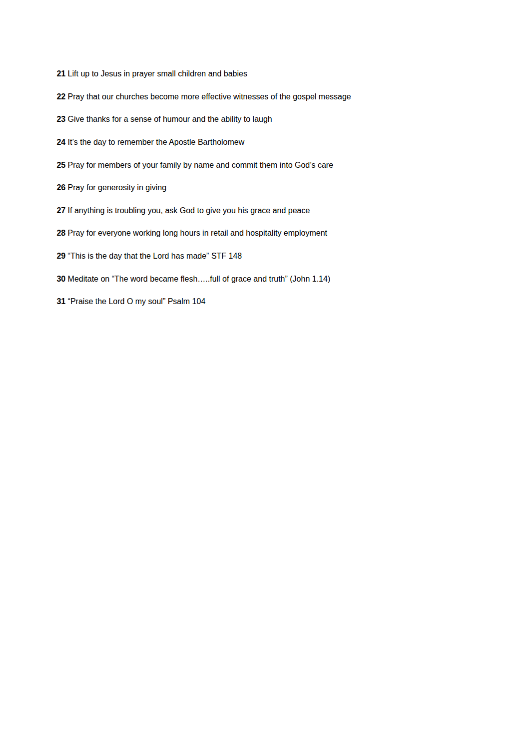21 Lift up to Jesus in prayer small children and babies
22 Pray that our churches become more effective witnesses of the gospel message
23 Give thanks for a sense of humour and the ability to laugh
24 It’s the day to remember the Apostle Bartholomew
25 Pray for members of your family by name and commit them into God’s care
26 Pray for generosity in giving
27 If anything is troubling you, ask God to give you his grace and peace
28 Pray for everyone working long hours in retail and hospitality employment
29 “This is the day that the Lord has made” STF 148
30 Meditate on “The word became flesh…..full of grace and truth” (John 1.14)
31 “Praise the Lord O my soul” Psalm 104